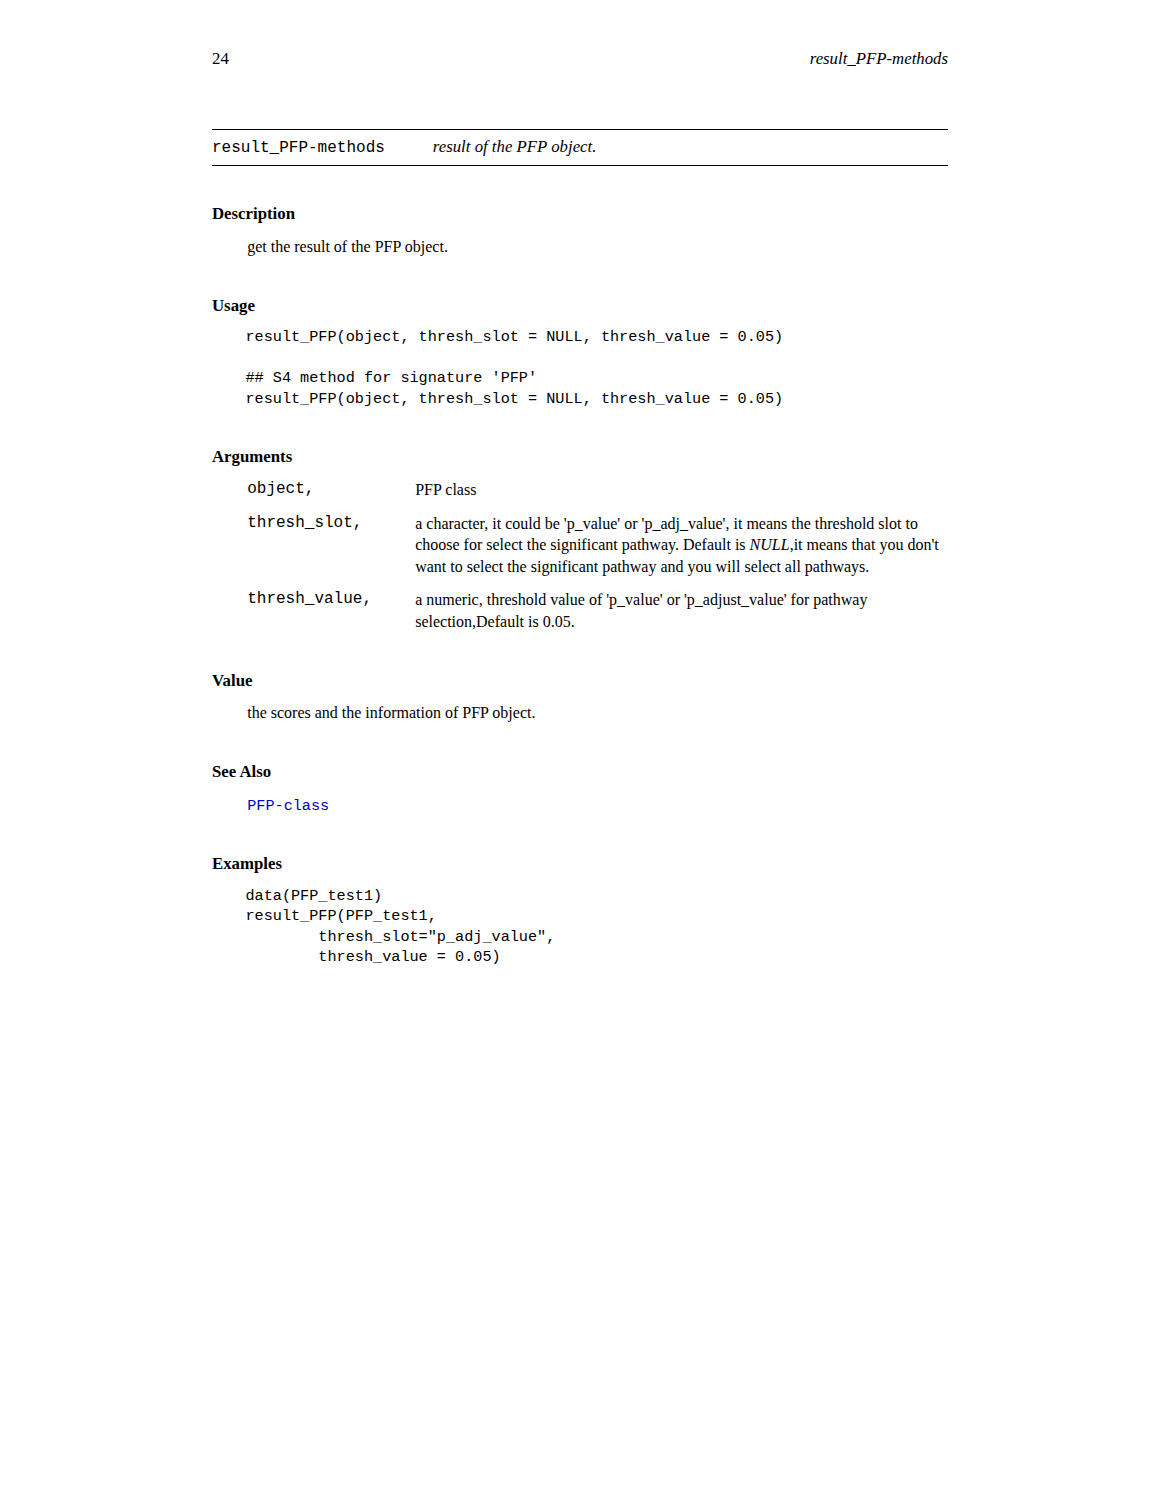24 result_PFP-methods
result_PFP-methods
result of the PFP object.
Description
get the result of the PFP object.
Usage
result_PFP(object, thresh_slot = NULL, thresh_value = 0.05)

## S4 method for signature 'PFP'
result_PFP(object, thresh_slot = NULL, thresh_value = 0.05)
Arguments
object,
PFP class
thresh_slot,
a character, it could be 'p_value' or 'p_adj_value', it means the threshold slot to choose for select the significant pathway. Default is NULL,it means that you don't want to select the significant pathway and you will select all pathways.
thresh_value,
a numeric, threshold value of 'p_value' or 'p_adjust_value' for pathway selection,Default is 0.05.
Value
the scores and the information of PFP object.
See Also
PFP-class
Examples
data(PFP_test1)
result_PFP(PFP_test1,
        thresh_slot="p_adj_value",
        thresh_value = 0.05)